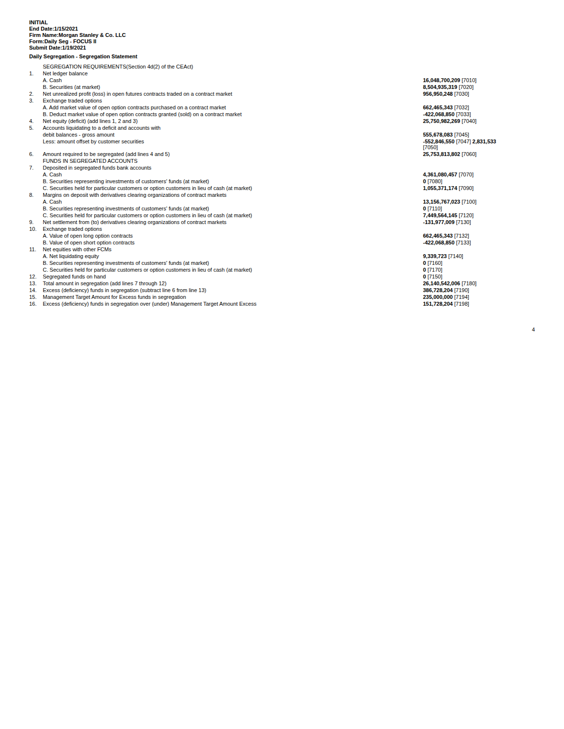INITIAL
End Date:1/15/2021
Firm Name:Morgan Stanley & Co. LLC
Form:Daily Seg - FOCUS II
Submit Date:1/19/2021
Daily Segregation - Segregation Statement
| | SEGREGATION REQUIREMENTS(Section 4d(2) of the CEAct) | |
| 1. | Net ledger balance | |
| | A. Cash | 16,048,700,209 [7010] |
| | B. Securities (at market) | 8,504,935,319 [7020] |
| 2. | Net unrealized profit (loss) in open futures contracts traded on a contract market | 956,950,248 [7030] |
| 3. | Exchange traded options | |
| | A. Add market value of open option contracts purchased on a contract market | 662,465,343 [7032] |
| | B. Deduct market value of open option contracts granted (sold) on a contract market | -422,068,850 [7033] |
| 4. | Net equity (deficit) (add lines 1, 2 and 3) | 25,750,982,269 [7040] |
| 5. | Accounts liquidating to a deficit and accounts with | |
| | debit balances - gross amount | 555,678,083 [7045] |
| | Less: amount offset by customer securities | -552,846,550 [7047] 2,831,533 [7050] |
| 6. | Amount required to be segregated (add lines 4 and 5) | 25,753,813,802 [7060] |
| | FUNDS IN SEGREGATED ACCOUNTS | |
| 7. | Deposited in segregated funds bank accounts | |
| | A. Cash | 4,361,080,457 [7070] |
| | B. Securities representing investments of customers' funds (at market) | 0 [7080] |
| | C. Securities held for particular customers or option customers in lieu of cash (at market) | 1,055,371,174 [7090] |
| 8. | Margins on deposit with derivatives clearing organizations of contract markets | |
| | A. Cash | 13,156,767,023 [7100] |
| | B. Securities representing investments of customers' funds (at market) | 0 [7110] |
| | C. Securities held for particular customers or option customers in lieu of cash (at market) | 7,449,564,145 [7120] |
| 9. | Net settlement from (to) derivatives clearing organizations of contract markets | -131,977,009 [7130] |
| 10. | Exchange traded options | |
| | A. Value of open long option contracts | 662,465,343 [7132] |
| | B. Value of open short option contracts | -422,068,850 [7133] |
| 11. | Net equities with other FCMs | |
| | A. Net liquidating equity | 9,339,723 [7140] |
| | B. Securities representing investments of customers' funds (at market) | 0 [7160] |
| | C. Securities held for particular customers or option customers in lieu of cash (at market) | 0 [7170] |
| 12. | Segregated funds on hand | 0 [7150] |
| 13. | Total amount in segregation (add lines 7 through 12) | 26,140,542,006 [7180] |
| 14. | Excess (deficiency) funds in segregation (subtract line 6 from line 13) | 386,728,204 [7190] |
| 15. | Management Target Amount for Excess funds in segregation | 235,000,000 [7194] |
| 16. | Excess (deficiency) funds in segregation over (under) Management Target Amount Excess | 151,728,204 [7198] |
4